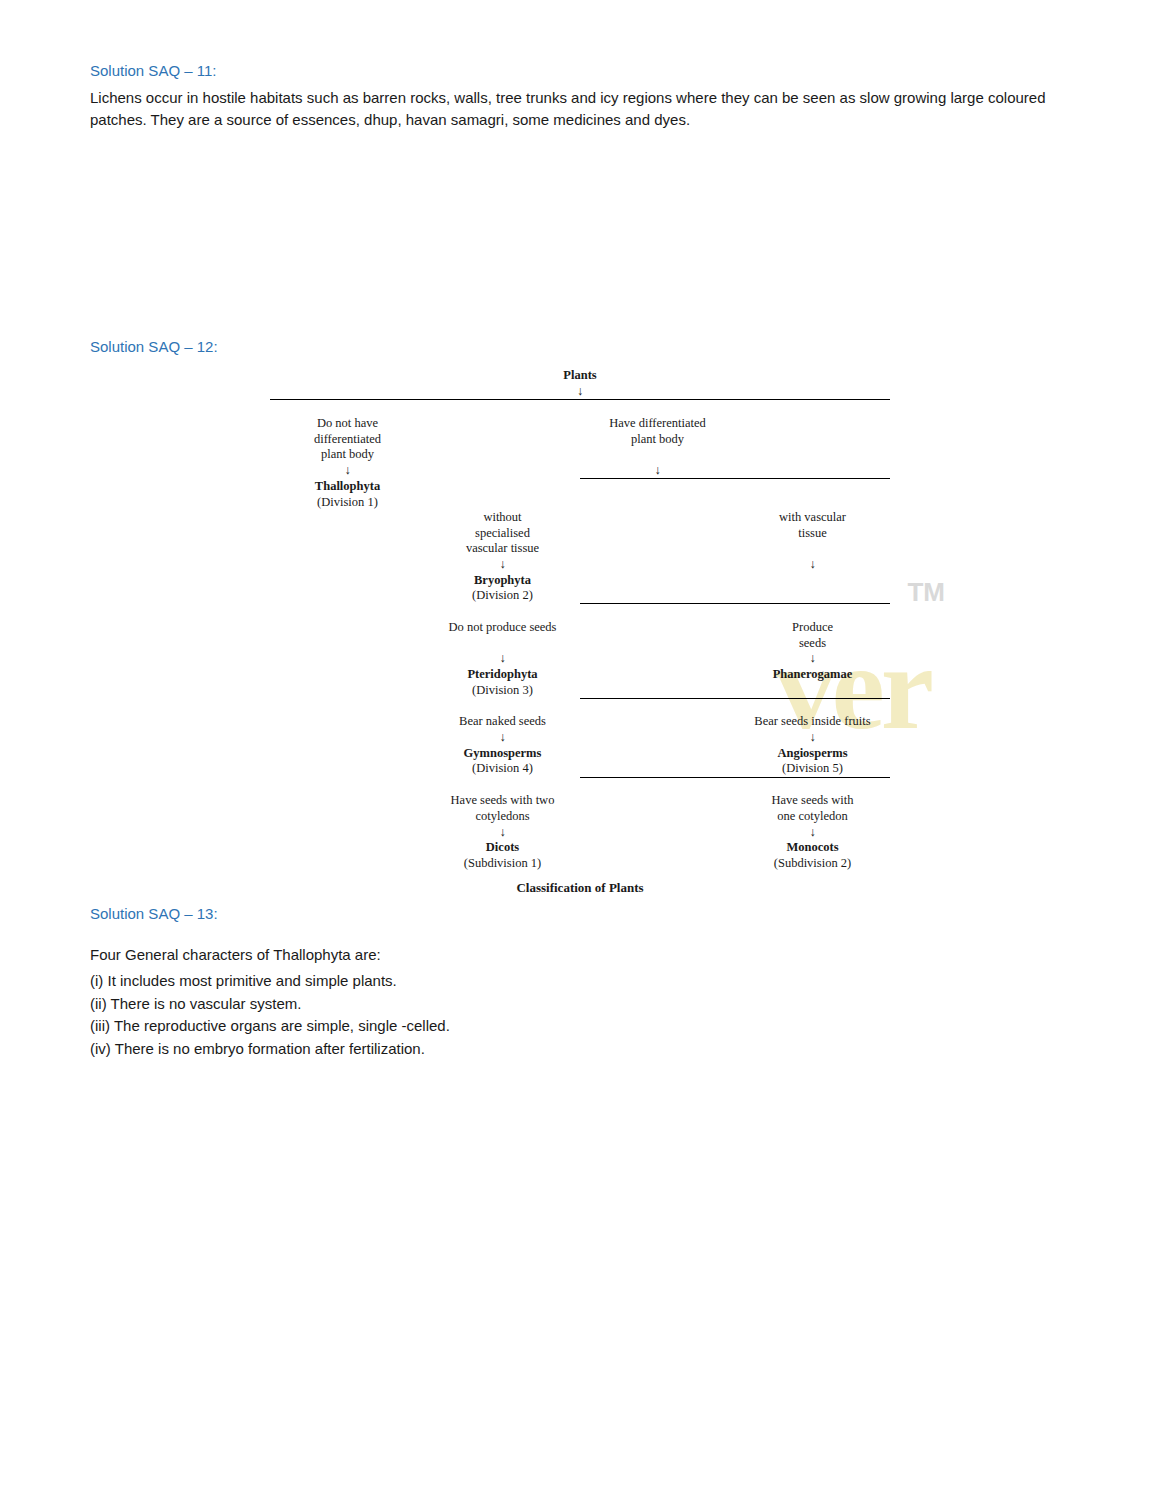Solution SAQ – 11:
Lichens occur in hostile habitats such as barren rocks, walls, tree trunks and icy regions where they can be seen as slow growing large coloured patches. They are a source of essences, dhup, havan samagri, some medicines and dyes.
Solution SAQ – 12:
ver
TM
| Plants |
| ↓ |
| Do not have differentiated plant body | | Have differentiated plant body | |
| ↓ | | ↓ | |
| Thallophyta (Division 1) | | |
| | without specialised vascular tissue | | with vascular tissue |
| | ↓ | | ↓ |
| | Bryophyta (Division 2) | | |
| | Do not produce seeds | | Produce seeds |
| | ↓ | | ↓ |
| | Pteridophyta (Division 3) | | Phanerogamae |
| | Bear naked seeds | | Bear seeds inside fruits |
| | ↓ | | ↓ |
| | Gymnosperms (Division 4) | | Angiosperms (Division 5) |
| | Have seeds with two cotyledons | | Have seeds with one cotyledon |
| | ↓ | | ↓ |
| | Dicots (Subdivision 1) | | Monocots (Subdivision 2) |
Classification of Plants
Solution SAQ – 13:
Four General characters of Thallophyta are:
(i) It includes most primitive and simple plants.
(ii) There is no vascular system.
(iii) The reproductive organs are simple, single -celled.
(iv) There is no embryo formation after fertilization.